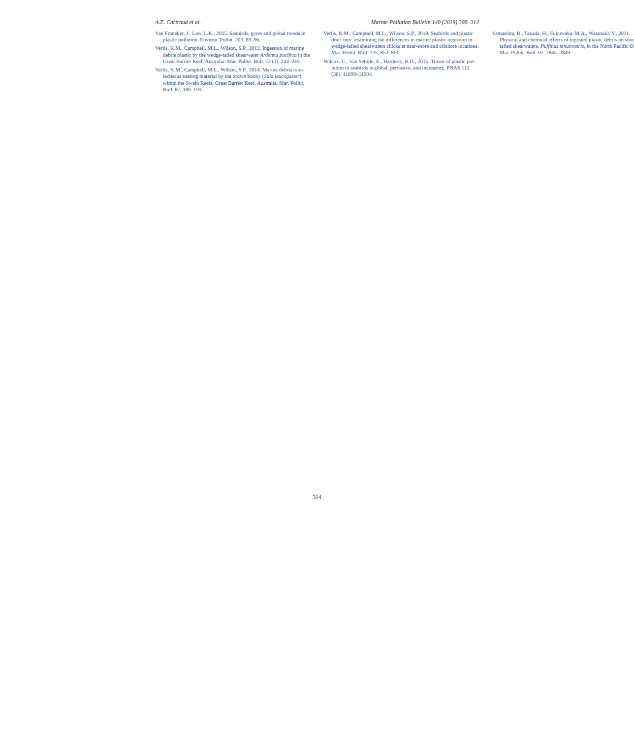A.E. Cartraud et al.
Marine Pollution Bulletin 140 (2019) 308–314
Van Franeker, J., Law, L.K., 2015. Seabirds, gyres and global trends in plastic pollution. Environ. Pollut. 203, 89–96.
Verlis, K.M., Campbell, M.L., Wilson, S.P., 2013. Ingestion of marine debris plastic by the wedge-tailed shearwater Ardenna pacifica in the Great Barrier Reef, Australia. Mar. Pollut. Bull. 72 (1), 244–249.
Verlis, K.M., Campbell, M.L., Wilson, S.P., 2014. Marine debris is selected as nesting material by the brown booby (Sula leucogaster) within the Swain Reefs, Great Barrier Reef, Australia. Mar. Pollut. Bull. 87, 180–190.
Verlis, K.M., Campbell, M.L., Wilson, S.P., 2018. Seabirds and plastic don't mix: examining the differences in marine plastic ingestion in wedge-tailed shearwaters chicks at near-shore and offshore locations. Mar. Pollut. Bull. 135, 852–861.
Wilcox, C., Van Sebille, E., Hardesty, B.D., 2015. Threat of plastic pollution to seabirds is global, pervasive, and increasing. PNAS 112 (38), 11899–11904.
Yamashita, R., Takada, H., Fukuwaka, M.A., Watanuki, Y., 2011. Physical and chemical effects of ingested plastic debris on short-tailed shearwaters, Puffinus tenuirostris, in the North Pacific Ocean. Mar. Pollut. Bull. 62, 2845–2849.
314